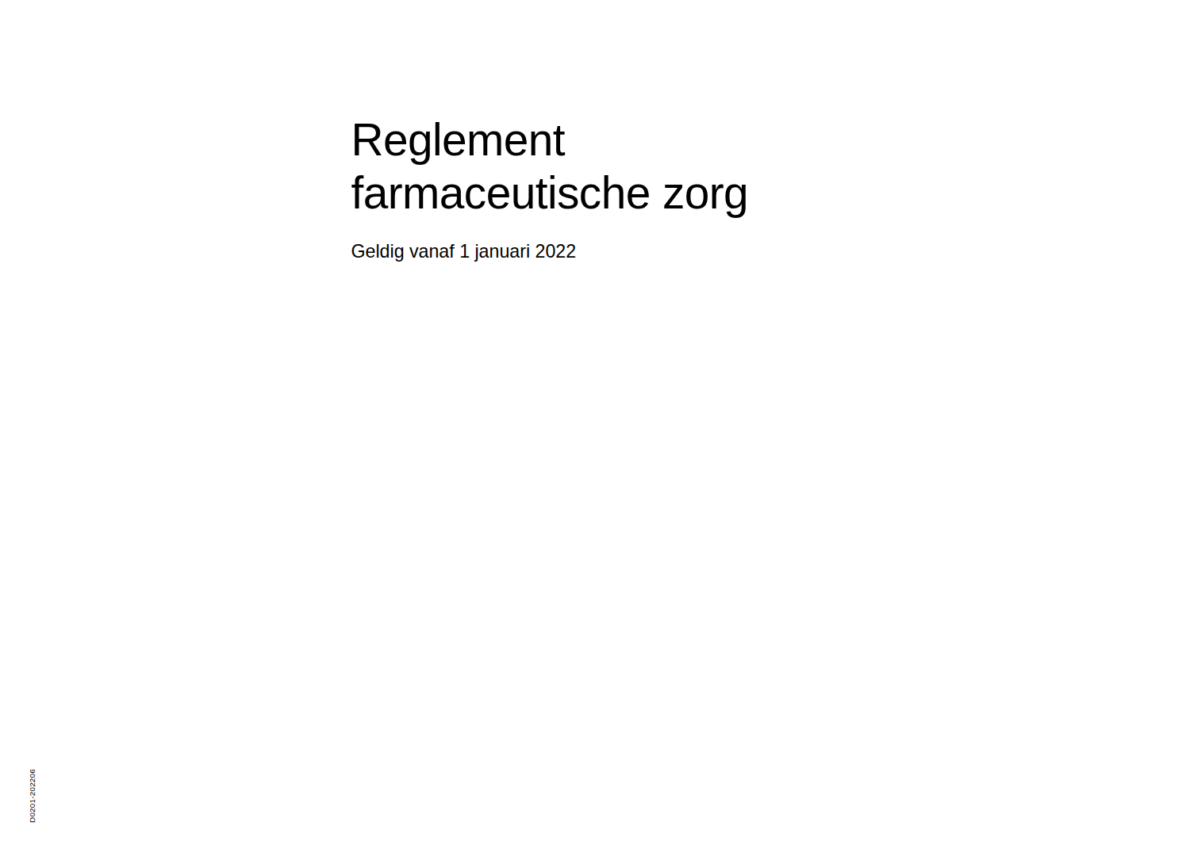Reglement
farmaceutische zorg
Geldig vanaf 1 januari 2022
D0201-202206